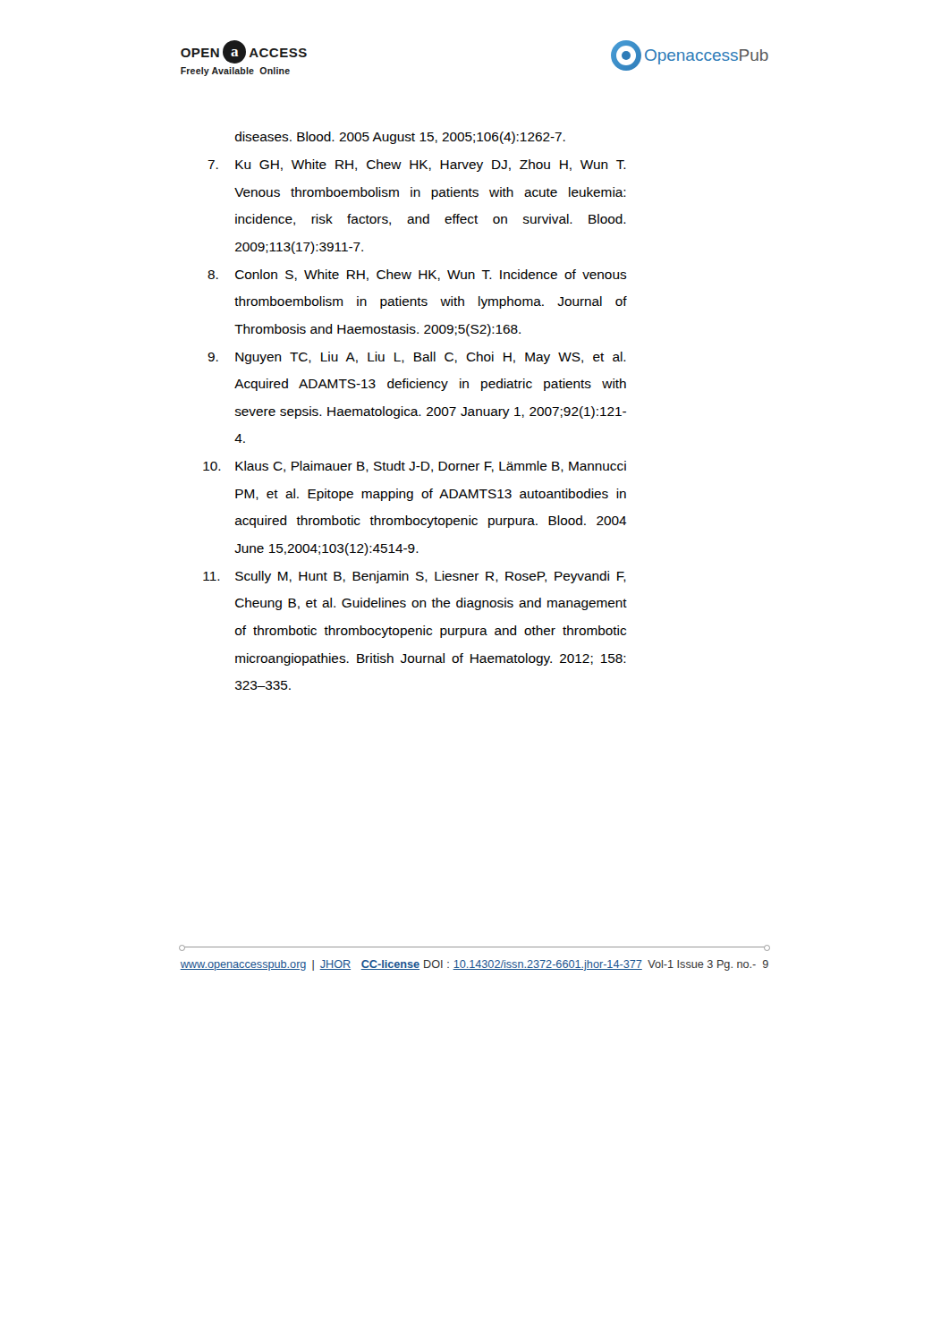OPEN a ACCESS
Freely Available Online
Open access Pub
diseases. Blood. 2005 August 15, 2005;106(4):1262-7.
Ku GH, White RH, Chew HK, Harvey DJ, Zhou H, Wun T. Venous thromboembolism in patients with acute leukemia: incidence, risk factors, and effect on survival. Blood. 2009;113(17):3911-7.
Conlon S, White RH, Chew HK, Wun T. Incidence of venous thromboembolism in patients with lymphoma. Journal of Thrombosis and Haemostasis. 2009;5(S2):168.
Nguyen TC, Liu A, Liu L, Ball C, Choi H, May WS, et al. Acquired ADAMTS-13 deficiency in pediatric patients with severe sepsis. Haematologica. 2007 January 1, 2007;92(1):121-4.
Klaus C, Plaimauer B, Studt J-D, Dorner F, Lämmle B, Mannucci PM, et al. Epitope mapping of ADAMTS13 autoantibodies in acquired thrombotic thrombocytopenic purpura. Blood. 2004 June 15,2004;103(12):4514-9.
Scully M, Hunt B, Benjamin S, Liesner R, RoseP, Peyvandi F, Cheung B, et al. Guidelines on the diagnosis and management of thrombotic thrombocytopenic purpura and other thrombotic microangiopathies. British Journal of Haematology. 2012; 158: 323–335.
www.openaccesspub.org | JHOR CC-license DOI : 10.14302/issn.2372-6601.jhor-14-377
Vol-1 Issue 3 Pg. no.- 9